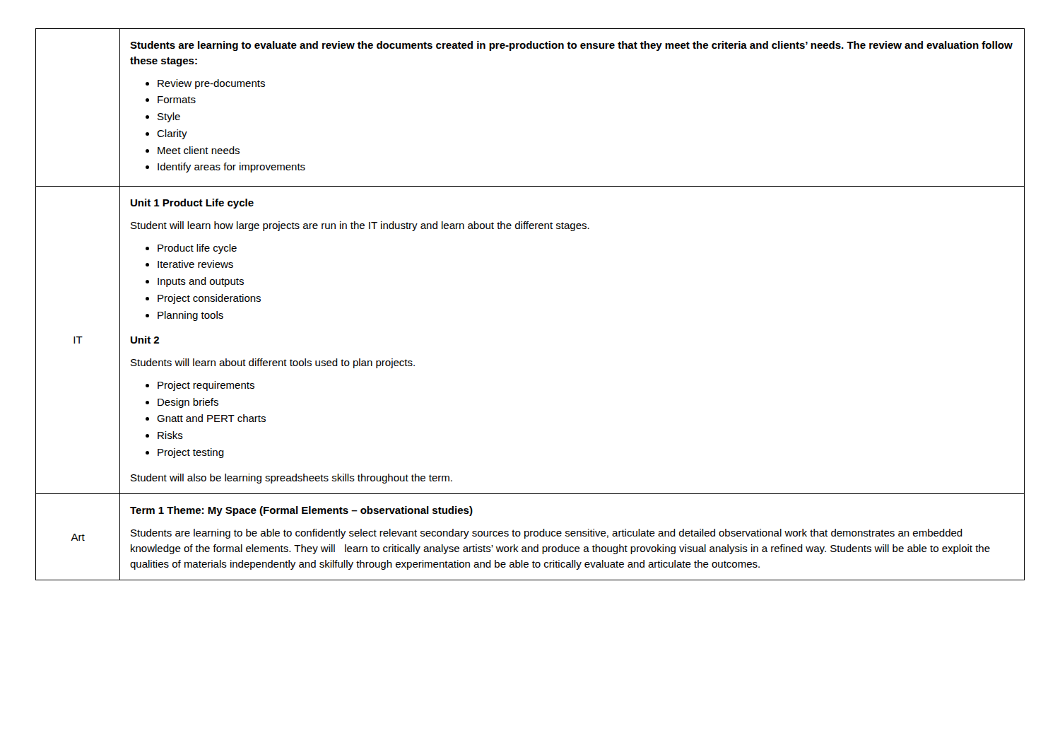| | Students are learning to evaluate and review the documents created in pre-production to ensure that they meet the criteria and clients’ needs. The review and evaluation follow these stages: Review pre-documents Formats Style Clarity Meet client needs Identify areas for improvements |
| IT | Unit 1 Product Life cycle Student will learn how large projects are run in the IT industry and learn about the different stages. Product life cycle Iterative reviews Inputs and outputs Project considerations Planning tools Unit 2 Students will learn about different tools used to plan projects. Project requirements Design briefs Gnatt and PERT charts Risks Project testing Student will also be learning spreadsheets skills throughout the term. |
| Art | Term 1 Theme: My Space (Formal Elements – observational studies) Students are learning to be able to confidently select relevant secondary sources to produce sensitive, articulate and detailed observational work that demonstrates an embedded knowledge of the formal elements. They will learn to critically analyse artists’ work and produce a thought provoking visual analysis in a refined way. Students will be able to exploit the qualities of materials independently and skilfully through experimentation and be able to critically evaluate and articulate the outcomes. |